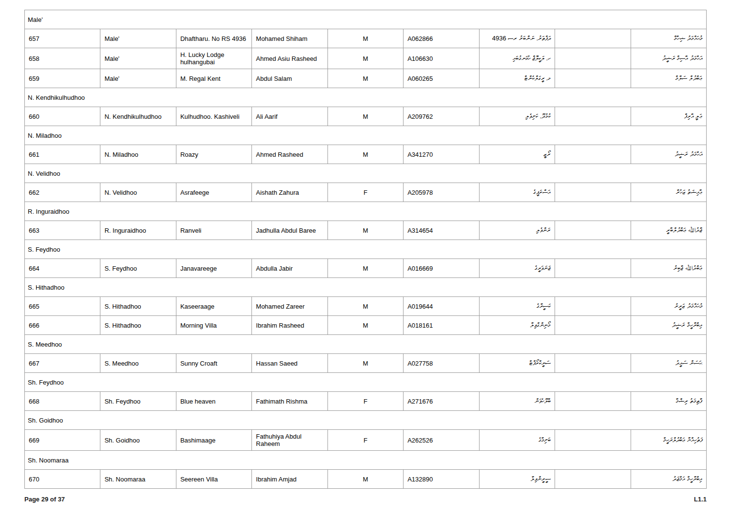| Male' |
| 657 | Male' | Dhaftharu. No RS 4936 | Mohamed Shiham | M | A062866 | ދަފްތަރު. ނަންބަރު ރސ 4936 | | މުޙައްމަދު ޝިހާމް |
| 658 | Male' | H. Lucky Lodge hulhangubai | Ahmed Asiu Rasheed | M | A106630 | ހ. ލަކީލޮޖް ހުޅަނގުބައި | | އަޙްމަދު އާސިމް ރަޝީދު |
| 659 | Male' | M. Regal Kent | Abdul Salam | M | A060265 | މ. ރީގަލްކެންޓް | | ޢަބްދުލް ސަލާމް |
| N. Kendhikulhudhoo |
| 660 | N. Kendhikulhudhoo | Kulhudhoo. Kashiveli | Ali Aarif | M | A209762 | ކުޅުދޫ. ކަށިވެލި | | ޢަލީ އާރިފް |
| N. Miladhoo |
| 661 | N. Miladhoo | Roazy | Ahmed Rasheed | M | A341270 | ރޯޒީ | | އަޙްމަދު ރަޝީދު |
| N. Velidhoo |
| 662 | N. Velidhoo | Asrafeege | Aishath Zahura | F | A205978 | އަސްރަފީގެ | | ޢާއިޝަތު ޒަހުރާ |
| R. Inguraidhoo |
| 663 | R. Inguraidhoo | Ranveli | Jadhulla Abdul Baree | M | A314654 | ރަންވެލި | | ޖާދުﷲ ޢަބްދުލްބާރީ |
| S. Feydhoo |
| 664 | S. Feydhoo | Janavareege | Abdulla Jabir | M | A016669 | ޖަނަވަރީގެ | | ޢަބްދުﷲ ޖާބިރު |
| S. Hithadhoo |
| 665 | S. Hithadhoo | Kaseeraage | Mohamed Zareer | M | A019644 | ކަސީރާގެ | | މުޙައްމަދު ޒަރީރު |
| 666 | S. Hithadhoo | Morning Villa | Ibrahim Rasheed | M | A018161 | މޯނިންގްވިލާ | | އިބްރާހީމް ރަޝީދު |
| S. Meedhoo |
| 667 | S. Meedhoo | Sunny Croaft | Hassan Saeed | M | A027758 | ސަނީކްރޯފްޓް | | ޙަސަން ސަޢީދު |
| Sh. Feydhoo |
| 668 | Sh. Feydhoo | Blue heaven | Fathimath Rishma | F | A271676 | ބްލޫހެވަން | | ފާޠިމަތު ރިޝްމާ |
| Sh. Goidhoo |
| 669 | Sh. Goidhoo | Bashimaage | Fathuhiya Abdul Raheem | F | A262526 | ބަށިމާގެ | | ފަތުހިއްޔާ ޢަބްދުލްރަޙީމް |
| Sh. Noomaraa |
| 670 | Sh. Noomaraa | Seereen Villa | Ibrahim Amjad | M | A132890 | ސީރީންވިލާ | | އިބްރާހީމް އަމްޖަދު |
Page 29 of 37
L1.1